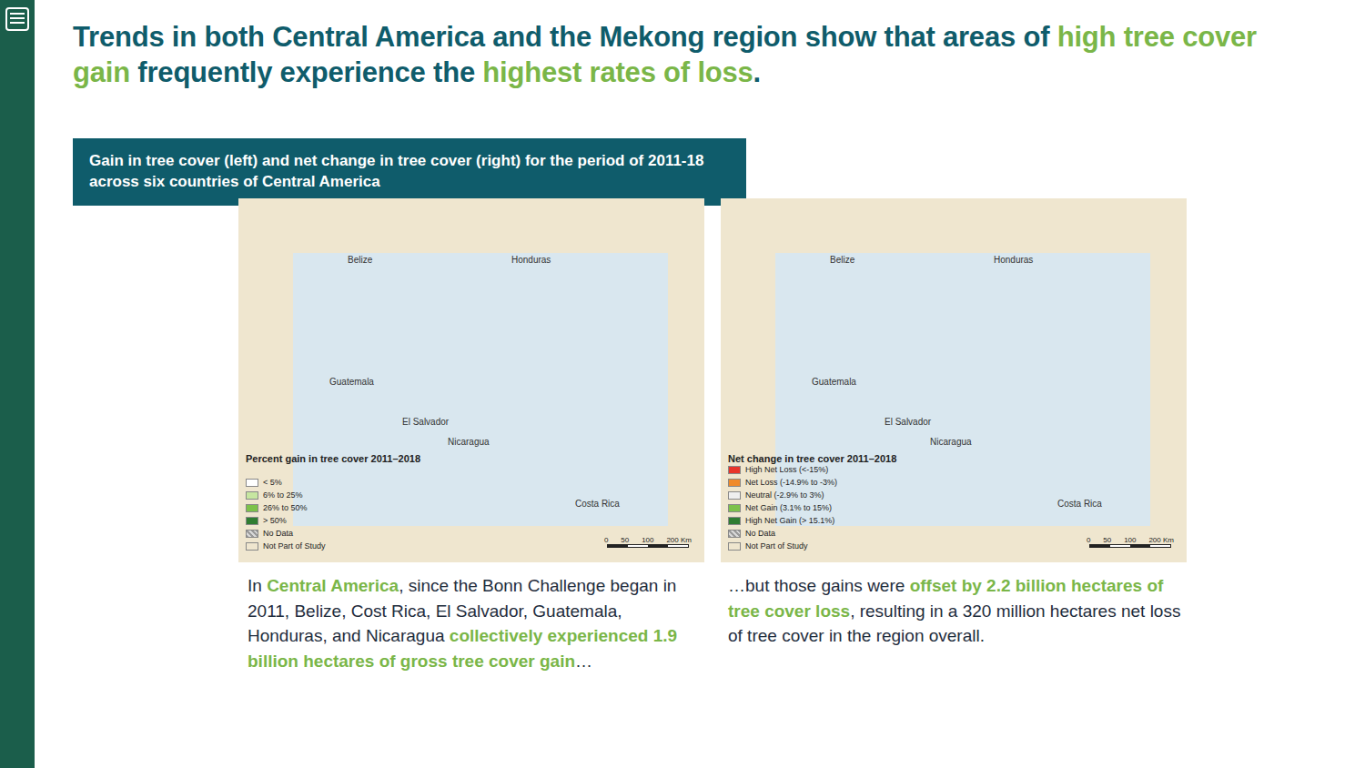Trends in both Central America and the Mekong region show that areas of high tree cover gain frequently experience the highest rates of loss.
Gain in tree cover (left) and net change in tree cover (right) for the period of 2011-18 across six countries of Central America
Belize
Honduras
Guatemala
El Salvador
Nicaragua
Costa Rica
Percent gain in tree cover 2011–2018
< 5%
6% to 25%
26% to 50%
> 50%
No Data
Not Part of Study
050100200 Km
Belize
Honduras
Guatemala
El Salvador
Nicaragua
Costa Rica
Net change in tree cover 2011–2018
High Net Loss (<-15%)
Net Loss (-14.9% to -3%)
Neutral (-2.9% to 3%)
Net Gain (3.1% to 15%)
High Net Gain (> 15.1%)
No Data
Not Part of Study
050100200 Km
In Central America, since the Bonn Challenge began in 2011, Belize, Cost Rica, El Salvador, Guatemala, Honduras, and Nicaragua collectively experienced 1.9 billion hectares of gross tree cover gain…
…but those gains were offset by 2.2 billion hectares of tree cover loss, resulting in a 320 million hectares net loss of tree cover in the region overall.